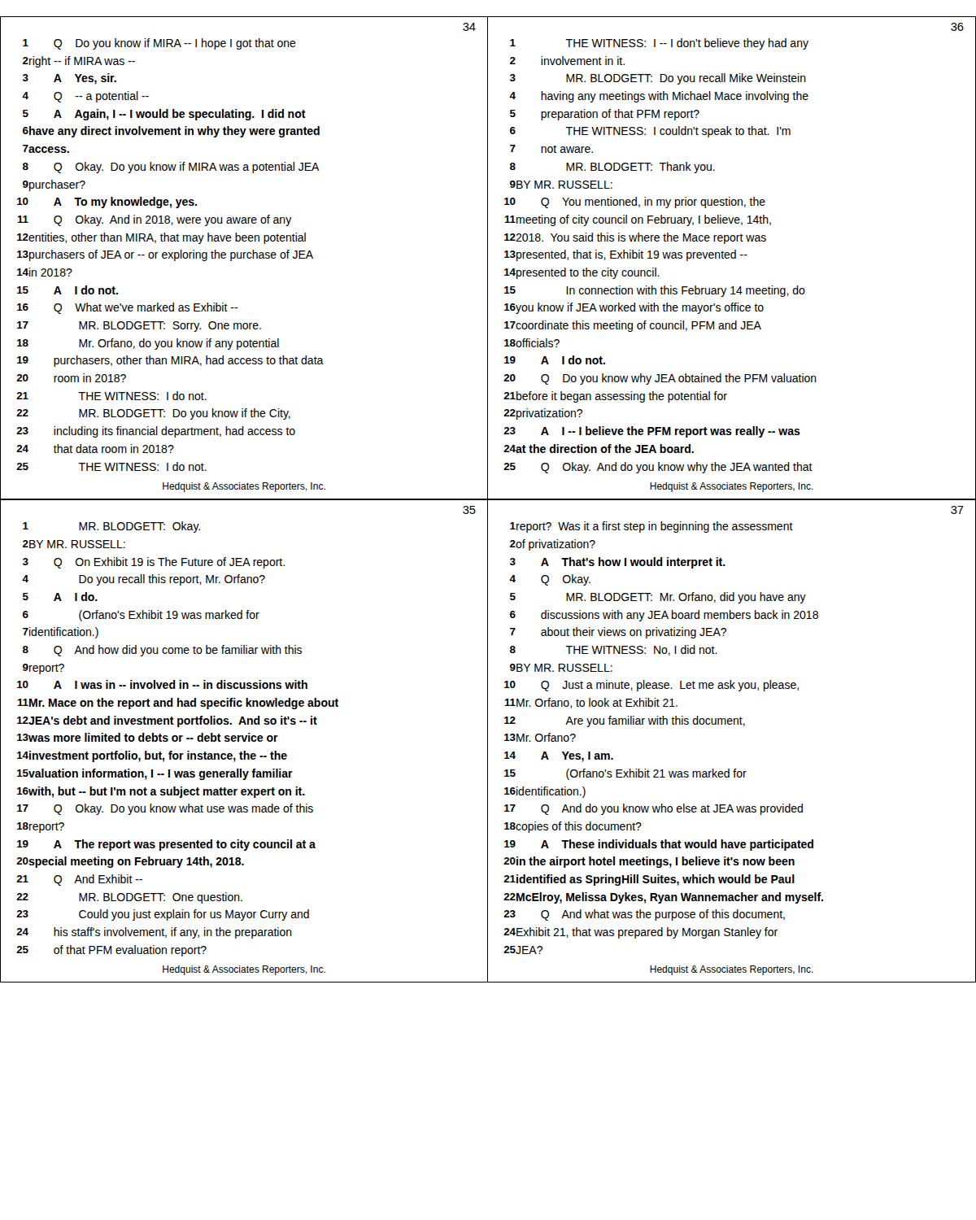34
| 1 | Q Do you know if MIRA -- I hope I got that one |
| 2 | right -- if MIRA was -- |
| 3 | A Yes, sir. |
| 4 | Q -- a potential -- |
| 5 | A Again, I -- I would be speculating. I did not |
| 6 | have any direct involvement in why they were granted |
| 7 | access. |
| 8 | Q Okay. Do you know if MIRA was a potential JEA |
| 9 | purchaser? |
| 10 | A To my knowledge, yes. |
| 11 | Q Okay. And in 2018, were you aware of any |
| 12 | entities, other than MIRA, that may have been potential |
| 13 | purchasers of JEA or -- or exploring the purchase of JEA |
| 14 | in 2018? |
| 15 | A I do not. |
| 16 | Q What we've marked as Exhibit -- |
| 17 | MR. BLODGETT: Sorry. One more. |
| 18 | Mr. Orfano, do you know if any potential |
| 19 | purchasers, other than MIRA, had access to that data |
| 20 | room in 2018? |
| 21 | THE WITNESS: I do not. |
| 22 | MR. BLODGETT: Do you know if the City, |
| 23 | including its financial department, had access to |
| 24 | that data room in 2018? |
| 25 | THE WITNESS: I do not. |
Hedquist & Associates Reporters, Inc.
36
| 1 | THE WITNESS: I -- I don't believe they had any |
| 2 | involvement in it. |
| 3 | MR. BLODGETT: Do you recall Mike Weinstein |
| 4 | having any meetings with Michael Mace involving the |
| 5 | preparation of that PFM report? |
| 6 | THE WITNESS: I couldn't speak to that. I'm |
| 7 | not aware. |
| 8 | MR. BLODGETT: Thank you. |
| 9 | BY MR. RUSSELL: |
| 10 | Q You mentioned, in my prior question, the |
| 11 | meeting of city council on February, I believe, 14th, |
| 12 | 2018. You said this is where the Mace report was |
| 13 | presented, that is, Exhibit 19 was prevented -- |
| 14 | presented to the city council. |
| 15 | In connection with this February 14 meeting, do |
| 16 | you know if JEA worked with the mayor's office to |
| 17 | coordinate this meeting of council, PFM and JEA |
| 18 | officials? |
| 19 | A I do not. |
| 20 | Q Do you know why JEA obtained the PFM valuation |
| 21 | before it began assessing the potential for |
| 22 | privatization? |
| 23 | A I -- I believe the PFM report was really -- was |
| 24 | at the direction of the JEA board. |
| 25 | Q Okay. And do you know why the JEA wanted that |
Hedquist & Associates Reporters, Inc.
35
| 1 | MR. BLODGETT: Okay. |
| 2 | BY MR. RUSSELL: |
| 3 | Q On Exhibit 19 is The Future of JEA report. |
| 4 | Do you recall this report, Mr. Orfano? |
| 5 | A I do. |
| 6 | (Orfano's Exhibit 19 was marked for |
| 7 | identification.) |
| 8 | Q And how did you come to be familiar with this |
| 9 | report? |
| 10 | A I was in -- involved in -- in discussions with |
| 11 | Mr. Mace on the report and had specific knowledge about |
| 12 | JEA's debt and investment portfolios. And so it's -- it |
| 13 | was more limited to debts or -- debt service or |
| 14 | investment portfolio, but, for instance, the -- the |
| 15 | valuation information, I -- I was generally familiar |
| 16 | with, but -- but I'm not a subject matter expert on it. |
| 17 | Q Okay. Do you know what use was made of this |
| 18 | report? |
| 19 | A The report was presented to city council at a |
| 20 | special meeting on February 14th, 2018. |
| 21 | Q And Exhibit -- |
| 22 | MR. BLODGETT: One question. |
| 23 | Could you just explain for us Mayor Curry and |
| 24 | his staff's involvement, if any, in the preparation |
| 25 | of that PFM evaluation report? |
Hedquist & Associates Reporters, Inc.
37
| 1 | report? Was it a first step in beginning the assessment |
| 2 | of privatization? |
| 3 | A That's how I would interpret it. |
| 4 | Q Okay. |
| 5 | MR. BLODGETT: Mr. Orfano, did you have any |
| 6 | discussions with any JEA board members back in 2018 |
| 7 | about their views on privatizing JEA? |
| 8 | THE WITNESS: No, I did not. |
| 9 | BY MR. RUSSELL: |
| 10 | Q Just a minute, please. Let me ask you, please, |
| 11 | Mr. Orfano, to look at Exhibit 21. |
| 12 | Are you familiar with this document, |
| 13 | Mr. Orfano? |
| 14 | A Yes, I am. |
| 15 | (Orfano's Exhibit 21 was marked for |
| 16 | identification.) |
| 17 | Q And do you know who else at JEA was provided |
| 18 | copies of this document? |
| 19 | A These individuals that would have participated |
| 20 | in the airport hotel meetings, I believe it's now been |
| 21 | identified as SpringHill Suites, which would be Paul |
| 22 | McElroy, Melissa Dykes, Ryan Wannemacher and myself. |
| 23 | Q And what was the purpose of this document, |
| 24 | Exhibit 21, that was prepared by Morgan Stanley for |
| 25 | JEA? |
Hedquist & Associates Reporters, Inc.